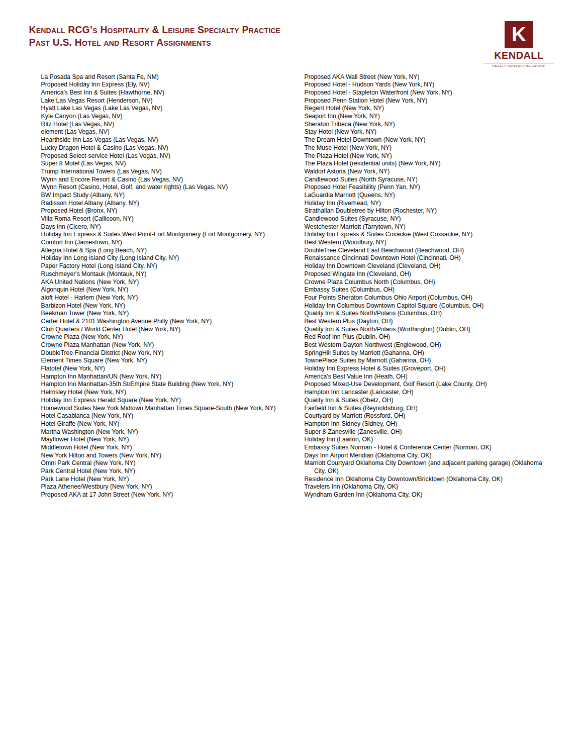Kendall RCG’s Hospitality & Leisure Specialty Practice
Past U.S. Hotel and Resort Assignments
K KENDALL REALTY CONSULTING GROUP
La Posada Spa and Resort (Santa Fe, NM)
Proposed Holiday Inn Express (Ely, NV)
America's Best Inn & Suites (Hawthorne, NV)
Lake Las Vegas Resort (Henderson, NV)
Hyatt Lake Las Vegas (Lake Las Vegas, NV)
Kyle Canyon (Las Vegas, NV)
Ritz Hotel (Las Vegas, NV)
element (Las Vegas, NV)
Hearthside Inn Las Vegas (Las Vegas, NV)
Lucky Dragon Hotel & Casino (Las Vegas, NV)
Proposed Select-service Hotel (Las Vegas, NV)
Super 8 Motel (Las Vegas, NV)
Trump International Towers (Las Vegas, NV)
Wynn and Encore Resort & Casino (Las Vegas, NV)
Wynn Resort (Casino, Hotel, Golf, and water rights) (Las Vegas, NV)
BW Impact Study (Albany, NY)
Radisson Hotel Albany (Albany, NY)
Proposed Hotel (Bronx, NY)
Villa Roma Resort (Callicoon, NY)
Days Inn (Cicero, NY)
Holiday Inn Express & Suites West Point-Fort Montgomery (Fort Montgomery, NY)
Comfort Inn (Jamestown, NY)
Allegria Hotel & Spa (Long Beach, NY)
Holiday Inn Long Island City (Long Island City, NY)
Paper Factory Hotel (Long Island City, NY)
Ruschmeyer's Montauk (Montauk, NY)
AKA United Nations (New York, NY)
Algonquin Hotel (New York, NY)
aloft Hotel - Harlem (New York, NY)
Barbizon Hotel (New York, NY)
Beekman Tower (New York, NY)
Carter Hotel & 2101 Washington Avenue Philly (New York, NY)
Club Quarters / World Center Hotel (New York, NY)
Crowne Plaza (New York, NY)
Crowne Plaza Manhattan (New York, NY)
DoubleTree Financial District (New York, NY)
Element Times Square (New York, NY)
Flatotel (New York, NY)
Hampton Inn Manhattan/UN (New York, NY)
Hampton Inn Manhattan-35th St/Empire State Building (New York, NY)
Helmsley Hotel (New York, NY)
Holiday Inn Express Herald Square (New York, NY)
Homewood Suites New York Midtown Manhattan Times Square-South (New York, NY)
Hotel Casablanca (New York, NY)
Hotel Giraffe (New York, NY)
Martha Washington (New York, NY)
Mayflower Hotel (New York, NY)
Middletown Hotel (New York, NY)
New York Hilton and Towers (New York, NY)
Omni Park Central (New York, NY)
Park Central Hotel (New York, NY)
Park Lane Hotel (New York, NY)
Plaza Athenee/Westbury (New York, NY)
Proposed AKA at 17 John Street (New York, NY)
Proposed AKA Wall Street (New York, NY)
Proposed Hotel - Hudson Yards (New York, NY)
Proposed Hotel - Stapleton Waterfront (New York, NY)
Proposed Penn Station Hotel (New York, NY)
Regent Hotel (New York, NY)
Seaport Inn (New York, NY)
Sheraton Tribeca (New York, NY)
Stay Hotel (New York, NY)
The Dream Hotel Downtown (New York, NY)
The Muse Hotel (New York, NY)
The Plaza Hotel (New York, NY)
The Plaza Hotel (residential units) (New York, NY)
Waldorf Astoria (New York, NY)
Candlewood Suites (North Syracuse, NY)
Proposed Hotel Feasibility (Penn Yan, NY)
LaGuardia Marriott (Queens, NY)
Holiday Inn (Riverhead, NY)
Strathallan Doubletree by Hilton (Rochester, NY)
Candlewood Suites (Syracuse, NY)
Westchester Marriott (Tarrytown, NY)
Holiday Inn Express & Suites Coxackie (West Coxsackie, NY)
Best Western (Woodbury, NY)
DoubleTree Cleveland East Beachwood (Beachwood, OH)
Renaissance Cincinnati Downtown Hotel (Cincinnati, OH)
Holiday Inn Downtown Cleveland (Cleveland, OH)
Proposed Wingate Inn (Cleveland, OH)
Crowne Plaza Columbus North (Columbus, OH)
Embassy Suites (Columbus, OH)
Four Points Sheraton Columbus Ohio Airport (Columbus, OH)
Holiday Inn Columbus Downtown Capitol Square (Columbus, OH)
Quality Inn & Suites North/Polaris (Columbus, OH)
Best Western Plus (Dayton, OH)
Quality Inn & Suites North/Polaris (Worthington) (Dublin, OH)
Red Roof Inn Plus (Dublin, OH)
Best Western-Dayton Northwest (Englewood, OH)
SpringHill Suites by Marriott (Gahanna, OH)
TownePlace Suites by Marriott (Gahanna, OH)
Holiday Inn Express Hotel & Suites (Groveport, OH)
America's Best Value Inn (Heath, OH)
Proposed Mixed-Use Development, Golf Resort (Lake County, OH)
Hampton Inn Lancaster (Lancaster, OH)
Quality Inn & Suites (Obetz, OH)
Fairfield Inn & Suites (Reynoldsburg, OH)
Courtyard by Marriott (Rossford, OH)
Hampton Inn-Sidney (Sidney, OH)
Super 8-Zanesville (Zanesville, OH)
Holiday Inn (Lawton, OK)
Embassy Suites Norman - Hotel & Conference Center (Norman, OK)
Days Inn Airport Meridian (Oklahoma City, OK)
Marriott Courtyard Oklahoma City Downtown (and adjacent parking garage) (Oklahoma City, OK)
Residence Inn Oklahoma City Downtown/Bricktown (Oklahoma City, OK)
Travelers Inn (Oklahoma City, OK)
Wyndham Garden Inn (Oklahoma City, OK)